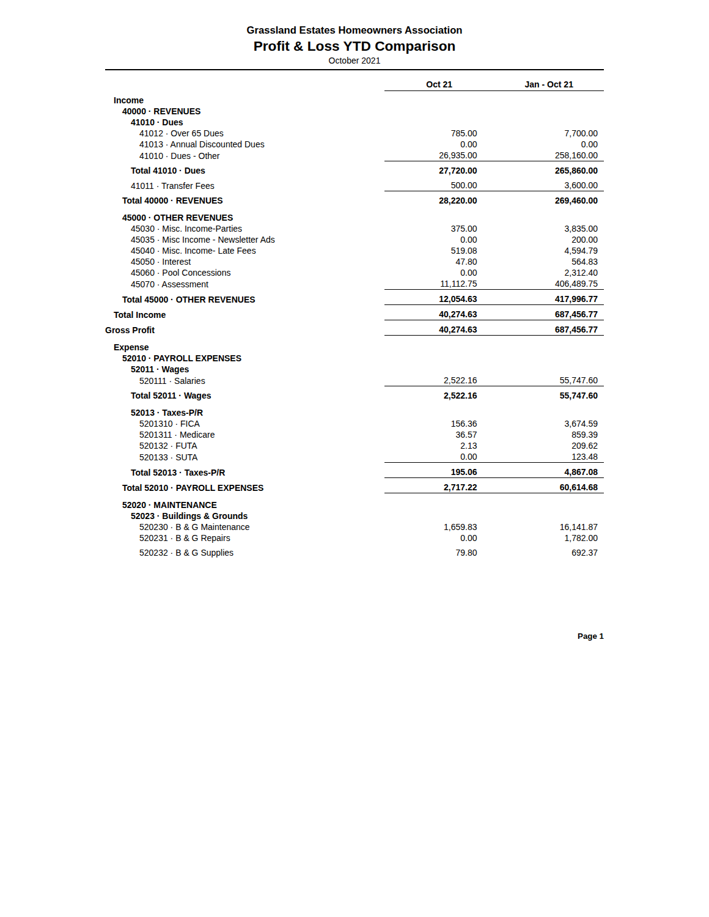Grassland Estates Homeowners Association
Profit & Loss YTD Comparison
October 2021
| | Oct 21 | Jan - Oct 21 |
| --- | --- | --- |
| Income | | |
| 40000 · REVENUES | | |
| 41010 · Dues | | |
| 41012 · Over 65 Dues | 785.00 | 7,700.00 |
| 41013 · Annual Discounted Dues | 0.00 | 0.00 |
| 41010 · Dues - Other | 26,935.00 | 258,160.00 |
| Total 41010 · Dues | 27,720.00 | 265,860.00 |
| 41011 · Transfer Fees | 500.00 | 3,600.00 |
| Total 40000 · REVENUES | 28,220.00 | 269,460.00 |
| 45000 · OTHER REVENUES | | |
| 45030 · Misc. Income-Parties | 375.00 | 3,835.00 |
| 45035 · Misc Income - Newsletter Ads | 0.00 | 200.00 |
| 45040 · Misc. Income- Late Fees | 519.08 | 4,594.79 |
| 45050 · Interest | 47.80 | 564.83 |
| 45060 · Pool Concessions | 0.00 | 2,312.40 |
| 45070 · Assessment | 11,112.75 | 406,489.75 |
| Total 45000 · OTHER REVENUES | 12,054.63 | 417,996.77 |
| Total Income | 40,274.63 | 687,456.77 |
| Gross Profit | 40,274.63 | 687,456.77 |
| Expense | | |
| 52010 · PAYROLL EXPENSES | | |
| 52011 · Wages | | |
| 520111 · Salaries | 2,522.16 | 55,747.60 |
| Total 52011 · Wages | 2,522.16 | 55,747.60 |
| 52013 · Taxes-P/R | | |
| 5201310 · FICA | 156.36 | 3,674.59 |
| 5201311 · Medicare | 36.57 | 859.39 |
| 520132 · FUTA | 2.13 | 209.62 |
| 520133 · SUTA | 0.00 | 123.48 |
| Total 52013 · Taxes-P/R | 195.06 | 4,867.08 |
| Total 52010 · PAYROLL EXPENSES | 2,717.22 | 60,614.68 |
| 52020 · MAINTENANCE | | |
| 52023 · Buildings & Grounds | | |
| 520230 · B & G Maintenance | 1,659.83 | 16,141.87 |
| 520231 · B & G Repairs | 0.00 | 1,782.00 |
| 520232 · B & G Supplies | 79.80 | 692.37 |
Page 1